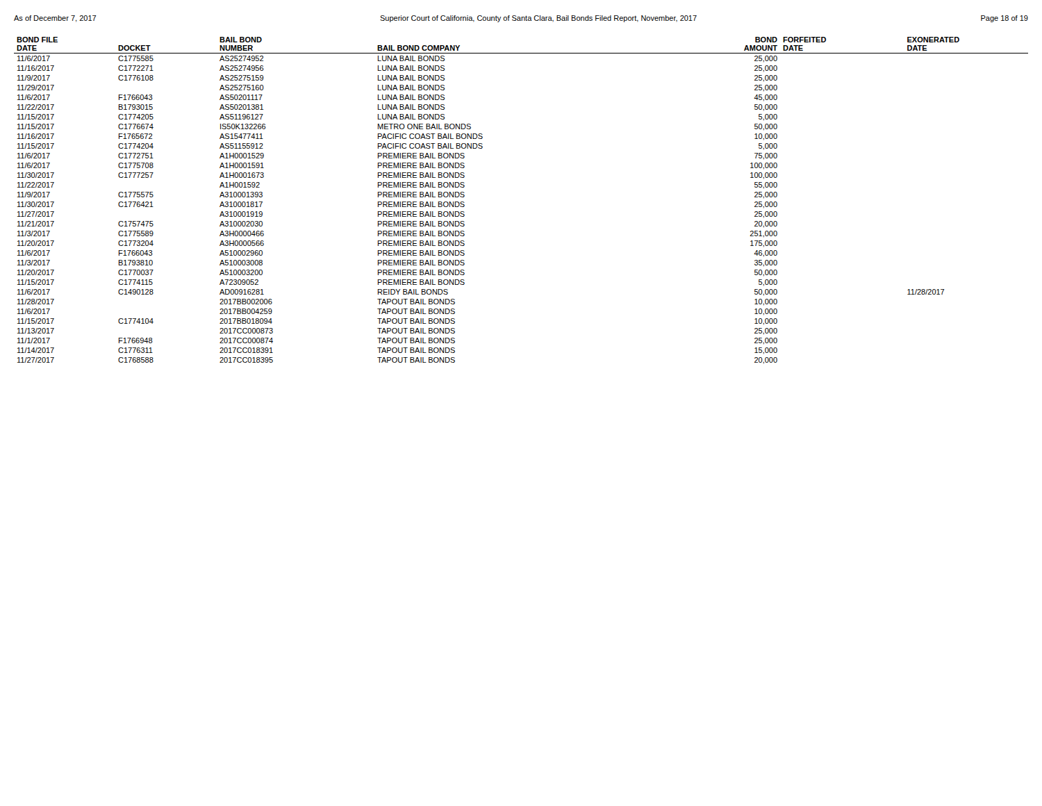As of December 7, 2017
Superior Court of California, County of Santa Clara, Bail Bonds Filed Report, November, 2017
Page 18 of 19
| BOND FILE DATE | DOCKET | BAIL BOND NUMBER | BAIL BOND COMPANY | BOND AMOUNT | FORFEITED DATE | EXONERATED DATE |
| --- | --- | --- | --- | --- | --- | --- |
| 11/6/2017 | C1775585 | AS25274952 | LUNA BAIL BONDS | 25,000 | | |
| 11/16/2017 | C1772271 | AS25274956 | LUNA BAIL BONDS | 25,000 | | |
| 11/9/2017 | C1776108 | AS25275159 | LUNA BAIL BONDS | 25,000 | | |
| 11/29/2017 | | AS25275160 | LUNA BAIL BONDS | 25,000 | | |
| 11/6/2017 | F1766043 | AS50201117 | LUNA BAIL BONDS | 45,000 | | |
| 11/22/2017 | B1793015 | AS50201381 | LUNA BAIL BONDS | 50,000 | | |
| 11/15/2017 | C1774205 | AS51196127 | LUNA BAIL BONDS | 5,000 | | |
| 11/15/2017 | C1776674 | IS50K132266 | METRO ONE BAIL BONDS | 50,000 | | |
| 11/16/2017 | F1765672 | AS15477411 | PACIFIC COAST BAIL BONDS | 10,000 | | |
| 11/15/2017 | C1774204 | AS51155912 | PACIFIC COAST BAIL BONDS | 5,000 | | |
| 11/6/2017 | C1772751 | A1H0001529 | PREMIERE BAIL BONDS | 75,000 | | |
| 11/6/2017 | C1775708 | A1H0001591 | PREMIERE BAIL BONDS | 100,000 | | |
| 11/30/2017 | C1777257 | A1H0001673 | PREMIERE BAIL BONDS | 100,000 | | |
| 11/22/2017 | | A1H001592 | PREMIERE BAIL BONDS | 55,000 | | |
| 11/9/2017 | C1775575 | A310001393 | PREMIERE BAIL BONDS | 25,000 | | |
| 11/30/2017 | C1776421 | A310001817 | PREMIERE BAIL BONDS | 25,000 | | |
| 11/27/2017 | | A310001919 | PREMIERE BAIL BONDS | 25,000 | | |
| 11/21/2017 | C1757475 | A310002030 | PREMIERE BAIL BONDS | 20,000 | | |
| 11/3/2017 | C1775589 | A3H0000466 | PREMIERE BAIL BONDS | 251,000 | | |
| 11/20/2017 | C1773204 | A3H0000566 | PREMIERE BAIL BONDS | 175,000 | | |
| 11/6/2017 | F1766043 | A510002960 | PREMIERE BAIL BONDS | 46,000 | | |
| 11/3/2017 | B1793810 | A510003008 | PREMIERE BAIL BONDS | 35,000 | | |
| 11/20/2017 | C1770037 | A510003200 | PREMIERE BAIL BONDS | 50,000 | | |
| 11/15/2017 | C1774115 | A72309052 | PREMIERE BAIL BONDS | 5,000 | | |
| 11/6/2017 | C1490128 | AD00916281 | REIDY BAIL BONDS | 50,000 | | 11/28/2017 |
| 11/28/2017 | | 2017BB002006 | TAPOUT BAIL BONDS | 10,000 | | |
| 11/6/2017 | | 2017BB004259 | TAPOUT BAIL BONDS | 10,000 | | |
| 11/15/2017 | C1774104 | 2017BB018094 | TAPOUT BAIL BONDS | 10,000 | | |
| 11/13/2017 | | 2017CC000873 | TAPOUT BAIL BONDS | 25,000 | | |
| 11/1/2017 | F1766948 | 2017CC000874 | TAPOUT BAIL BONDS | 25,000 | | |
| 11/14/2017 | C1776311 | 2017CC018391 | TAPOUT BAIL BONDS | 15,000 | | |
| 11/27/2017 | C1768588 | 2017CC018395 | TAPOUT BAIL BONDS | 20,000 | | |